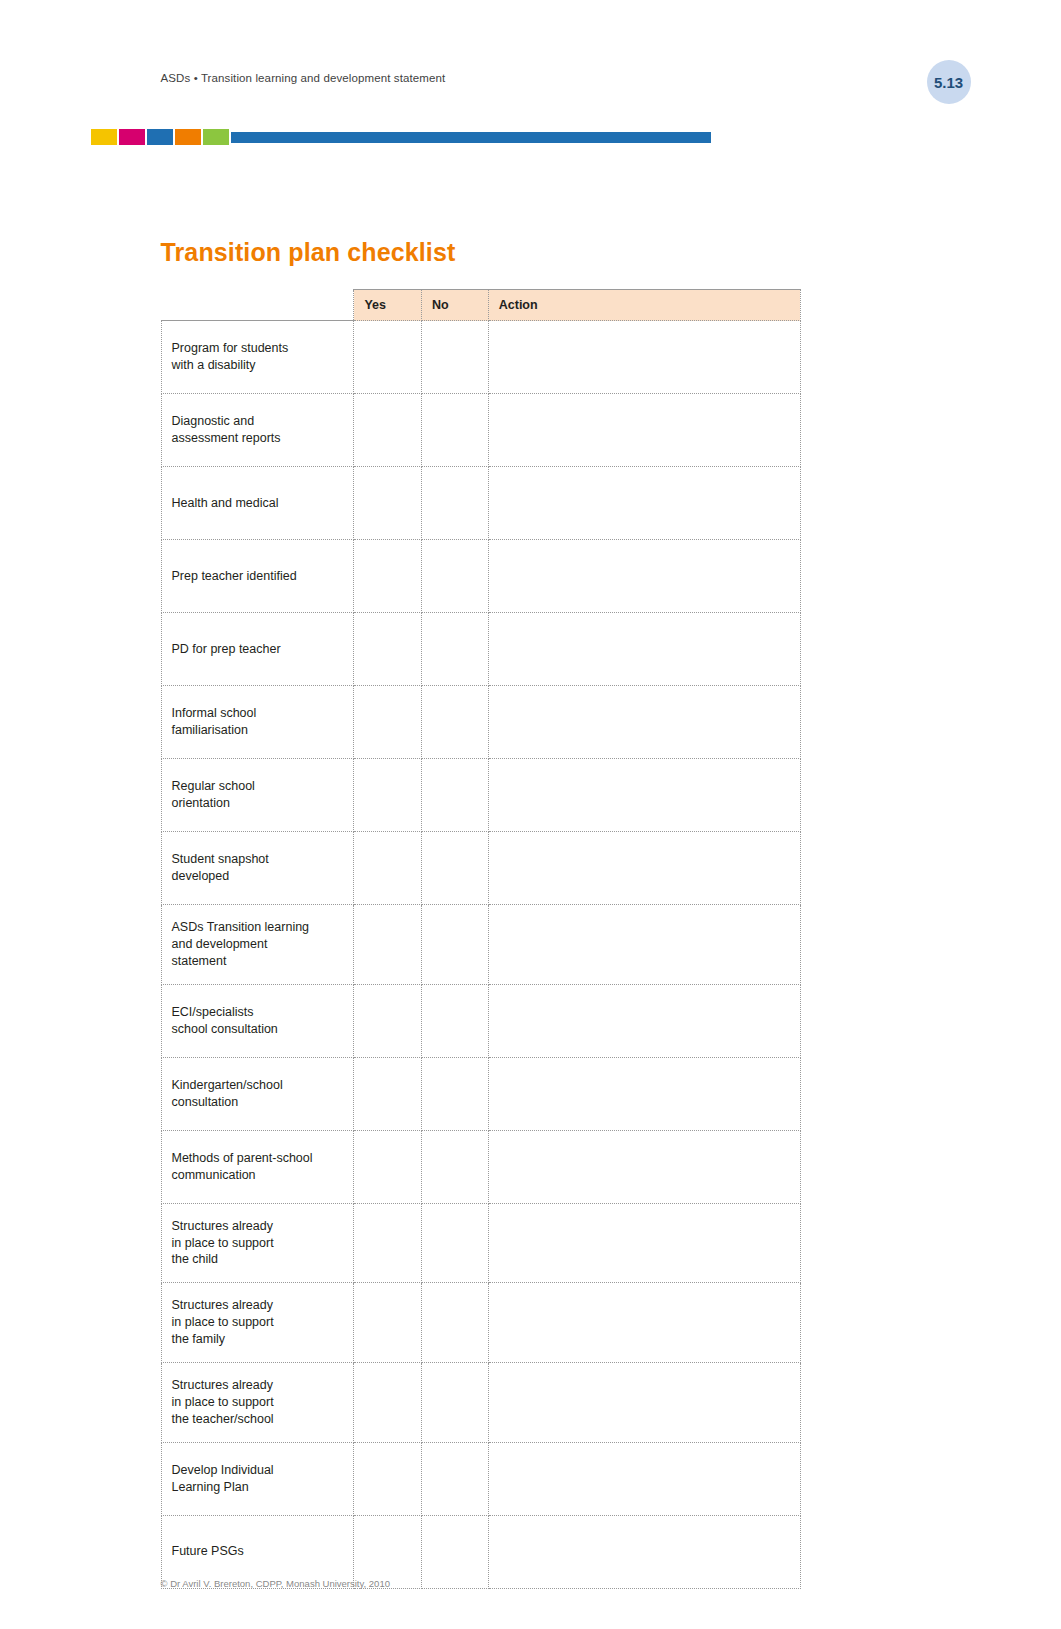ASDs • Transition learning and development statement
5.13
Transition plan checklist
| | Yes | No | Action |
| --- | --- | --- | --- |
| Program for students with a disability | | | |
| Diagnostic and assessment reports | | | |
| Health and medical | | | |
| Prep teacher identified | | | |
| PD for prep teacher | | | |
| Informal school familiarisation | | | |
| Regular school orientation | | | |
| Student snapshot developed | | | |
| ASDs Transition learning and development statement | | | |
| ECI/specialists school consultation | | | |
| Kindergarten/school consultation | | | |
| Methods of parent-school communication | | | |
| Structures already in place to support the child | | | |
| Structures already in place to support the family | | | |
| Structures already in place to support the teacher/school | | | |
| Develop Individual Learning Plan | | | |
| Future PSGs | | | |
© Dr Avril V. Brereton, CDPP, Monash University, 2010